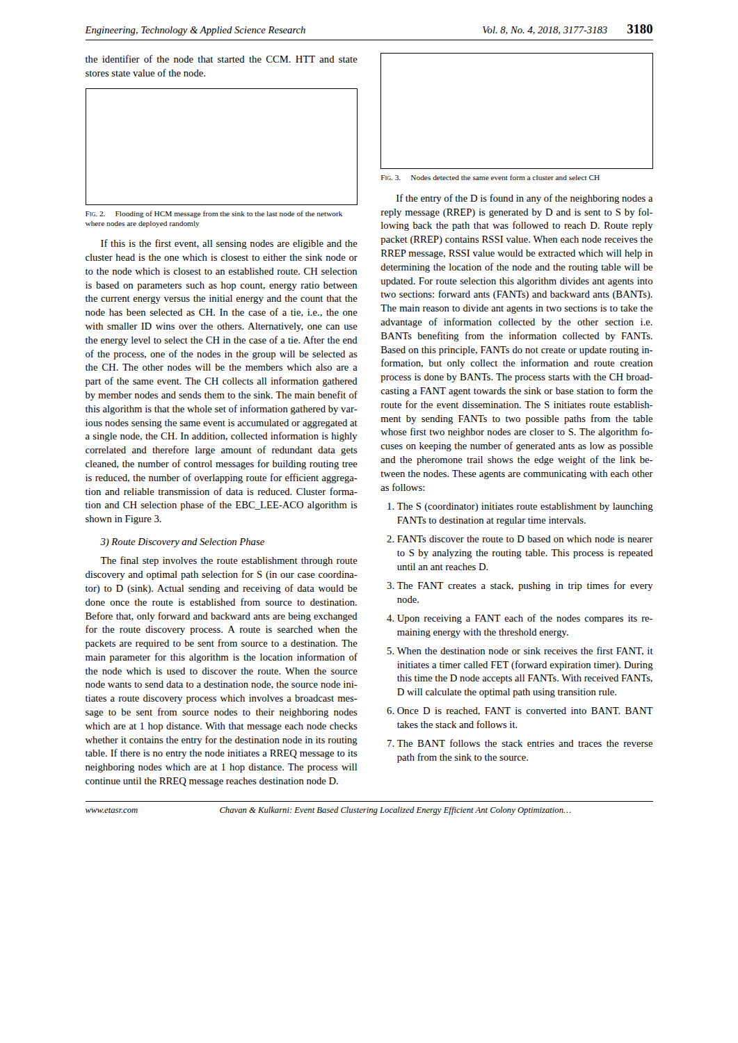Engineering, Technology & Applied Science Research
Vol. 8, No. 4, 2018, 3177-3183
3180
the identifier of the node that started the CCM. HTT and state stores state value of the node.
Fig. 2. Flooding of HCM message from the sink to the last node of the network where nodes are deployed randomly
If this is the first event, all sensing nodes are eligible and the cluster head is the one which is closest to either the sink node or to the node which is closest to an established route. CH selection is based on parameters such as hop count, energy ratio between the current energy versus the initial energy and the count that the node has been selected as CH. In the case of a tie, i.e., the one with smaller ID wins over the others. Alternatively, one can use the energy level to select the CH in the case of a tie. After the end of the process, one of the nodes in the group will be selected as the CH. The other nodes will be the members which also are a part of the same event. The CH collects all information gathered by member nodes and sends them to the sink. The main benefit of this algorithm is that the whole set of information gathered by various nodes sensing the same event is accumulated or aggregated at a single node, the CH. In addition, collected information is highly correlated and therefore large amount of redundant data gets cleaned, the number of control messages for building routing tree is reduced, the number of overlapping route for efficient aggregation and reliable transmission of data is reduced. Cluster formation and CH selection phase of the EBC_LEE-ACO algorithm is shown in Figure 3.
3) Route Discovery and Selection Phase
The final step involves the route establishment through route discovery and optimal path selection for S (in our case coordinator) to D (sink). Actual sending and receiving of data would be done once the route is established from source to destination. Before that, only forward and backward ants are being exchanged for the route discovery process. A route is searched when the packets are required to be sent from source to a destination. The main parameter for this algorithm is the location information of the node which is used to discover the route. When the source node wants to send data to a destination node, the source node initiates a route discovery process which involves a broadcast message to be sent from source nodes to their neighboring nodes which are at 1 hop distance. With that message each node checks whether it contains the entry for the destination node in its routing table. If there is no entry the node initiates a RREQ message to its neighboring nodes which are at 1 hop distance. The process will continue until the RREQ message reaches destination node D.
Fig. 3. Nodes detected the same event form a cluster and select CH
If the entry of the D is found in any of the neighboring nodes a reply message (RREP) is generated by D and is sent to S by following back the path that was followed to reach D. Route reply packet (RREP) contains RSSI value. When each node receives the RREP message, RSSI value would be extracted which will help in determining the location of the node and the routing table will be updated. For route selection this algorithm divides ant agents into two sections: forward ants (FANTs) and backward ants (BANTs). The main reason to divide ant agents in two sections is to take the advantage of information collected by the other section i.e. BANTs benefiting from the information collected by FANTs. Based on this principle, FANTs do not create or update routing information, but only collect the information and route creation process is done by BANTs. The process starts with the CH broadcasting a FANT agent towards the sink or base station to form the route for the event dissemination. The S initiates route establishment by sending FANTs to two possible paths from the table whose first two neighbor nodes are closer to S. The algorithm focuses on keeping the number of generated ants as low as possible and the pheromone trail shows the edge weight of the link between the nodes. These agents are communicating with each other as follows:
The S (coordinator) initiates route establishment by launching FANTs to destination at regular time intervals.
FANTs discover the route to D based on which node is nearer to S by analyzing the routing table. This process is repeated until an ant reaches D.
The FANT creates a stack, pushing in trip times for every node.
Upon receiving a FANT each of the nodes compares its remaining energy with the threshold energy.
When the destination node or sink receives the first FANT, it initiates a timer called FET (forward expiration timer). During this time the D node accepts all FANTs. With received FANTs, D will calculate the optimal path using transition rule.
Once D is reached, FANT is converted into BANT. BANT takes the stack and follows it.
The BANT follows the stack entries and traces the reverse path from the sink to the source.
www.etasr.com
Chavan & Kulkarni: Event Based Clustering Localized Energy Efficient Ant Colony Optimization…